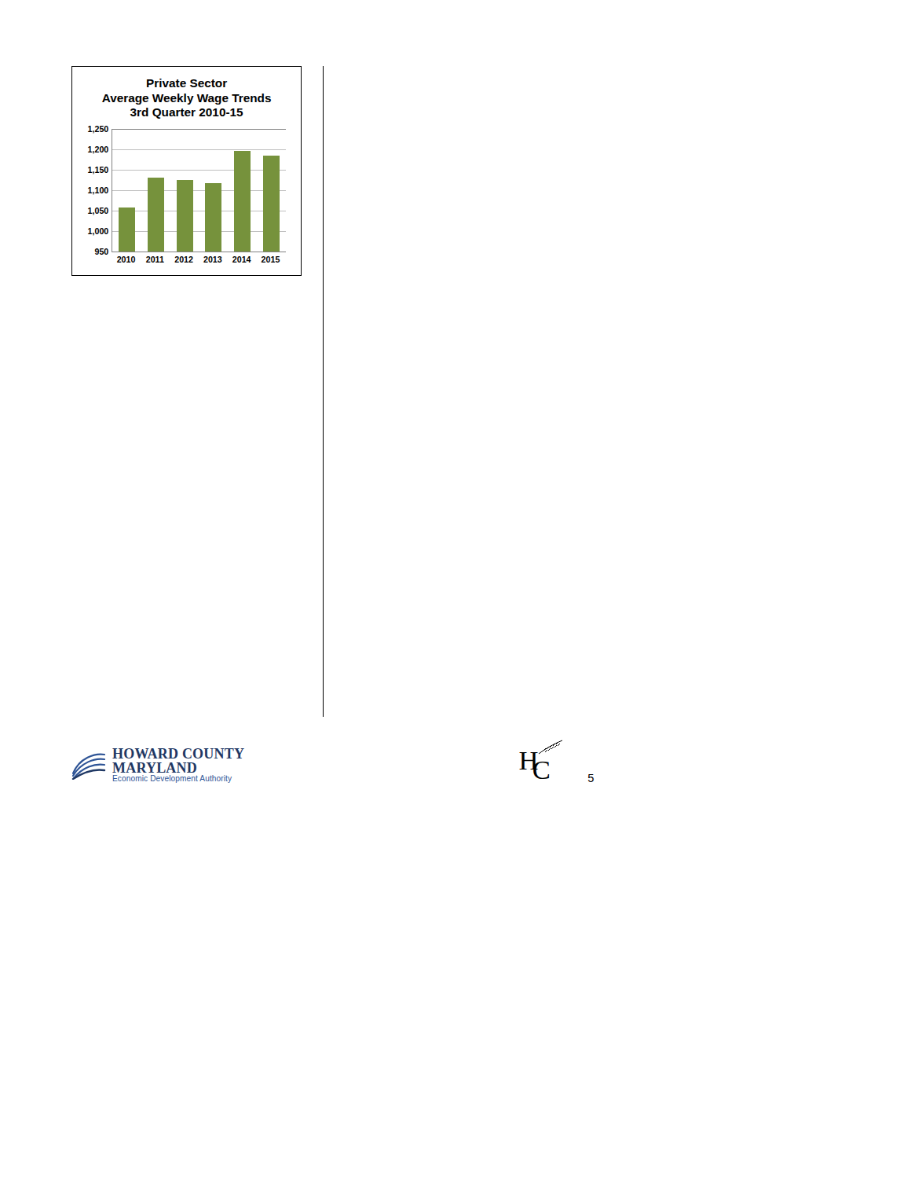Private Sector
Average Weekly Wage Trends
3rd Quarter 2010-15
1,250 1,200 1,150 1,100 1,050 1,000 950
2010 2011 2012 2013 2014 2015
HOWARD COUNTY
MARYLAND
Economic Development Authority
H C
5